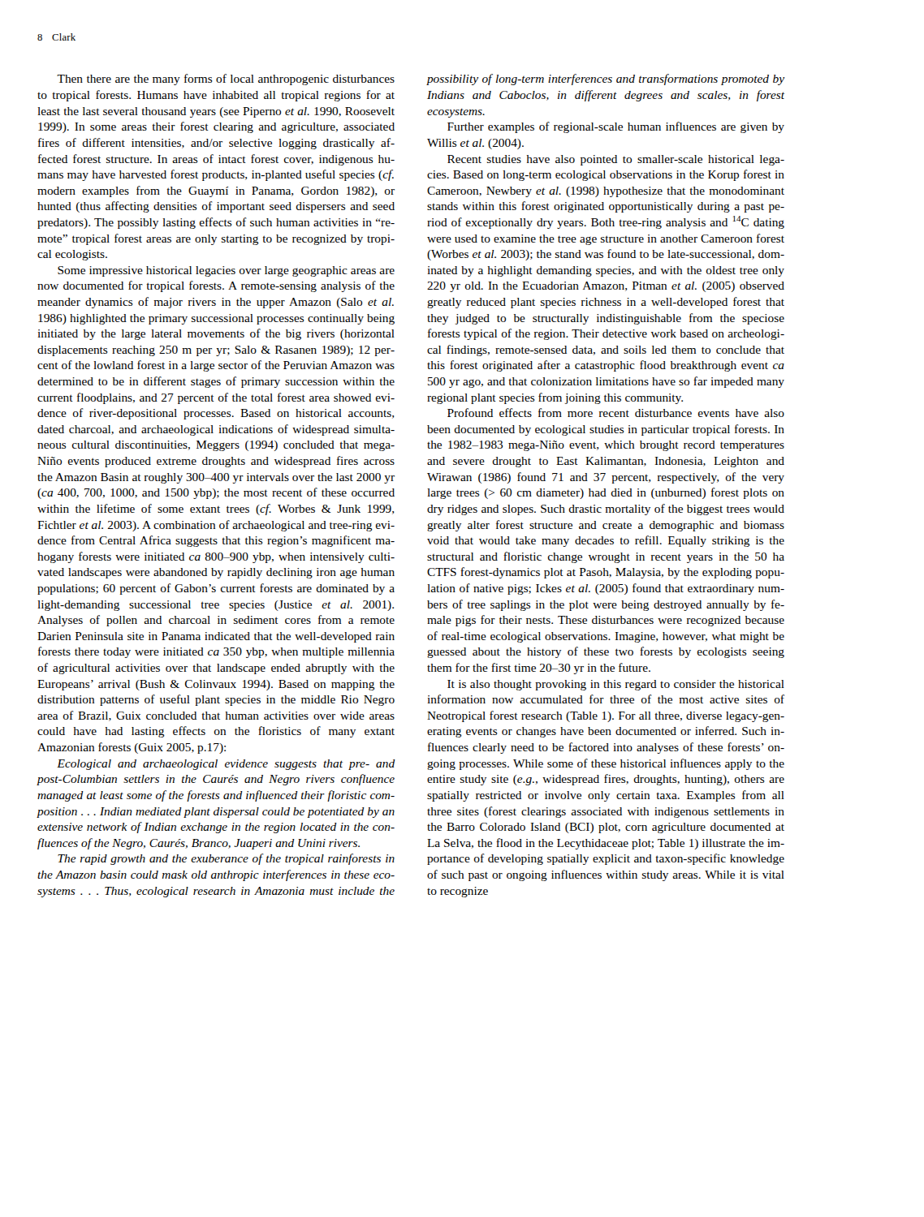8 Clark
Then there are the many forms of local anthropogenic disturbances to tropical forests. Humans have inhabited all tropical regions for at least the last several thousand years (see Piperno et al. 1990, Roosevelt 1999). In some areas their forest clearing and agriculture, associated fires of different intensities, and/or selective logging drastically affected forest structure. In areas of intact forest cover, indigenous humans may have harvested forest products, in-planted useful species (cf. modern examples from the Guaymí in Panama, Gordon 1982), or hunted (thus affecting densities of important seed dispersers and seed predators). The possibly lasting effects of such human activities in “remote” tropical forest areas are only starting to be recognized by tropical ecologists.
Some impressive historical legacies over large geographic areas are now documented for tropical forests. A remote-sensing analysis of the meander dynamics of major rivers in the upper Amazon (Salo et al. 1986) highlighted the primary successional processes continually being initiated by the large lateral movements of the big rivers (horizontal displacements reaching 250 m per yr; Salo & Rasanen 1989); 12 percent of the lowland forest in a large sector of the Peruvian Amazon was determined to be in different stages of primary succession within the current floodplains, and 27 percent of the total forest area showed evidence of river-depositional processes. Based on historical accounts, dated charcoal, and archaeological indications of widespread simultaneous cultural discontinuities, Meggers (1994) concluded that mega-Niño events produced extreme droughts and widespread fires across the Amazon Basin at roughly 300–400 yr intervals over the last 2000 yr (ca 400, 700, 1000, and 1500 ybp); the most recent of these occurred within the lifetime of some extant trees (cf. Worbes & Junk 1999, Fichtler et al. 2003). A combination of archaeological and tree-ring evidence from Central Africa suggests that this region’s magnificent mahogany forests were initiated ca 800–900 ybp, when intensively cultivated landscapes were abandoned by rapidly declining iron age human populations; 60 percent of Gabon’s current forests are dominated by a light-demanding successional tree species (Justice et al. 2001). Analyses of pollen and charcoal in sediment cores from a remote Darien Peninsula site in Panama indicated that the well-developed rain forests there today were initiated ca 350 ybp, when multiple millennia of agricultural activities over that landscape ended abruptly with the Europeans’ arrival (Bush & Colinvaux 1994). Based on mapping the distribution patterns of useful plant species in the middle Rio Negro area of Brazil, Guix concluded that human activities over wide areas could have had lasting effects on the floristics of many extant Amazonian forests (Guix 2005, p.17):
Ecological and archaeological evidence suggests that pre- and post-Columbian settlers in the Caurés and Negro rivers confluence managed at least some of the forests and influenced their floristic composition . . . Indian mediated plant dispersal could be potentiated by an extensive network of Indian exchange in the region located in the confluences of the Negro, Caurés, Branco, Juaperi and Unini rivers.
The rapid growth and the exuberance of the tropical rainforests in the Amazon basin could mask old anthropic interferences in these ecosystems . . . Thus, ecological research in Amazonia must include the possibility of long-term interferences and transformations promoted by Indians and Caboclos, in different degrees and scales, in forest ecosystems.
Further examples of regional-scale human influences are given by Willis et al. (2004).
Recent studies have also pointed to smaller-scale historical legacies. Based on long-term ecological observations in the Korup forest in Cameroon, Newbery et al. (1998) hypothesize that the monodominant stands within this forest originated opportunistically during a past period of exceptionally dry years. Both tree-ring analysis and 14 C dating were used to examine the tree age structure in another Cameroon forest (Worbes et al. 2003); the stand was found to be late-successional, dominated by a highlight demanding species, and with the oldest tree only 220 yr old. In the Ecuadorian Amazon, Pitman et al. (2005) observed greatly reduced plant species richness in a well-developed forest that they judged to be structurally indistinguishable from the speciose forests typical of the region. Their detective work based on archeological findings, remote-sensed data, and soils led them to conclude that this forest originated after a catastrophic flood breakthrough event ca 500 yr ago, and that colonization limitations have so far impeded many regional plant species from joining this community.
Profound effects from more recent disturbance events have also been documented by ecological studies in particular tropical forests. In the 1982–1983 mega-Niño event, which brought record temperatures and severe drought to East Kalimantan, Indonesia, Leighton and Wirawan (1986) found 71 and 37 percent, respectively, of the very large trees (> 60 cm diameter) had died in (unburned) forest plots on dry ridges and slopes. Such drastic mortality of the biggest trees would greatly alter forest structure and create a demographic and biomass void that would take many decades to refill. Equally striking is the structural and floristic change wrought in recent years in the 50 ha CTFS forest-dynamics plot at Pasoh, Malaysia, by the exploding population of native pigs; Ickes et al. (2005) found that extraordinary numbers of tree saplings in the plot were being destroyed annually by female pigs for their nests. These disturbances were recognized because of real-time ecological observations. Imagine, however, what might be guessed about the history of these two forests by ecologists seeing them for the first time 20–30 yr in the future.
It is also thought provoking in this regard to consider the historical information now accumulated for three of the most active sites of Neotropical forest research (Table 1). For all three, diverse legacy-generating events or changes have been documented or inferred. Such influences clearly need to be factored into analyses of these forests’ ongoing processes. While some of these historical influences apply to the entire study site (e.g., widespread fires, droughts, hunting), others are spatially restricted or involve only certain taxa. Examples from all three sites (forest clearings associated with indigenous settlements in the Barro Colorado Island (BCI) plot, corn agriculture documented at La Selva, the flood in the Lecythidaceae plot; Table 1) illustrate the importance of developing spatially explicit and taxon-specific knowledge of such past or ongoing influences within study areas. While it is vital to recognize